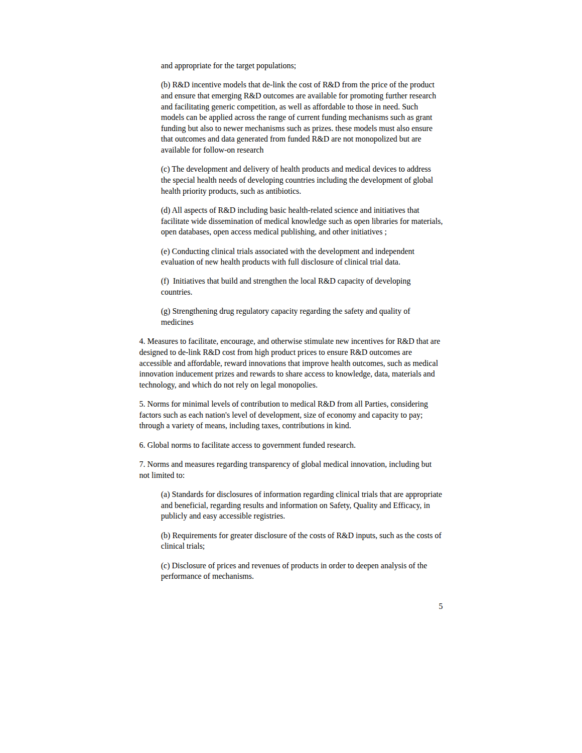and appropriate for the target populations;
(b) R&D incentive models that de-link the cost of R&D from the price of the product and ensure that emerging R&D outcomes are available for promoting further research and facilitating generic competition, as well as affordable to those in need. Such models can be applied across the range of current funding mechanisms such as grant funding but also to newer mechanisms such as prizes. these models must also ensure that outcomes and data generated from funded R&D are not monopolized but are available for follow-on research
(c) The development and delivery of health products and medical devices to address the special health needs of developing countries including the development of global health priority products, such as antibiotics.
(d) All aspects of R&D including basic health-related science and initiatives that facilitate wide dissemination of medical knowledge such as open libraries for materials, open databases, open access medical publishing, and other initiatives ;
(e) Conducting clinical trials associated with the development and independent evaluation of new health products with full disclosure of clinical trial data.
(f) Initiatives that build and strengthen the local R&D capacity of developing countries.
(g) Strengthening drug regulatory capacity regarding the safety and quality of medicines
4. Measures to facilitate, encourage, and otherwise stimulate new incentives for R&D that are designed to de-link R&D cost from high product prices to ensure R&D outcomes are accessible and affordable, reward innovations that improve health outcomes, such as medical innovation inducement prizes and rewards to share access to knowledge, data, materials and technology, and which do not rely on legal monopolies.
5. Norms for minimal levels of contribution to medical R&D from all Parties, considering factors such as each nation's level of development, size of economy and capacity to pay; through a variety of means, including taxes, contributions in kind.
6. Global norms to facilitate access to government funded research.
7. Norms and measures regarding transparency of global medical innovation, including but not limited to:
(a) Standards for disclosures of information regarding clinical trials that are appropriate and beneficial, regarding results and information on Safety, Quality and Efficacy, in publicly and easy accessible registries.
(b) Requirements for greater disclosure of the costs of R&D inputs, such as the costs of clinical trials;
(c) Disclosure of prices and revenues of products in order to deepen analysis of the performance of mechanisms.
5